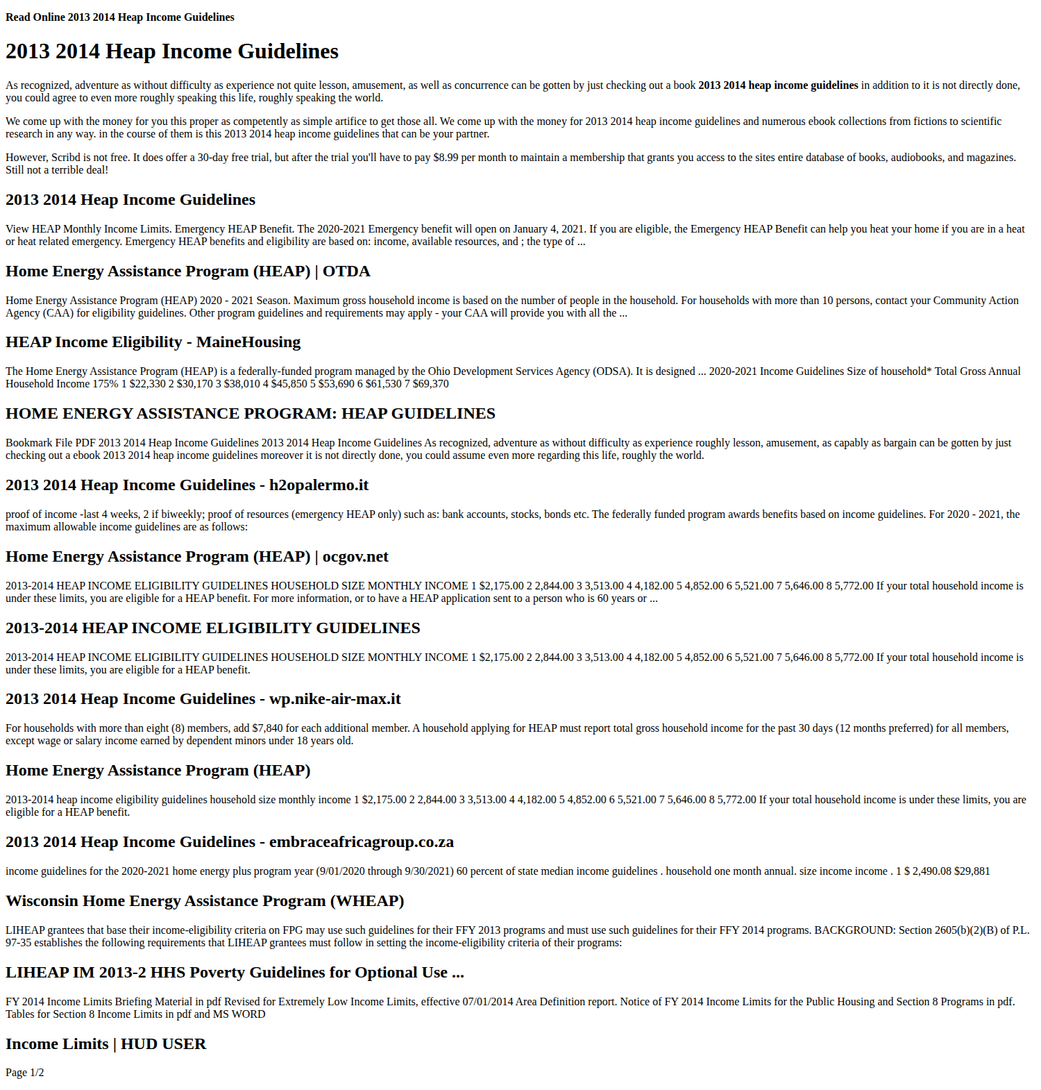Read Online 2013 2014 Heap Income Guidelines
2013 2014 Heap Income Guidelines
As recognized, adventure as without difficulty as experience not quite lesson, amusement, as well as concurrence can be gotten by just checking out a book 2013 2014 heap income guidelines in addition to it is not directly done, you could agree to even more roughly speaking this life, roughly speaking the world.
We come up with the money for you this proper as competently as simple artifice to get those all. We come up with the money for 2013 2014 heap income guidelines and numerous ebook collections from fictions to scientific research in any way. in the course of them is this 2013 2014 heap income guidelines that can be your partner.
However, Scribd is not free. It does offer a 30-day free trial, but after the trial you'll have to pay $8.99 per month to maintain a membership that grants you access to the sites entire database of books, audiobooks, and magazines. Still not a terrible deal!
2013 2014 Heap Income Guidelines
View HEAP Monthly Income Limits. Emergency HEAP Benefit. The 2020-2021 Emergency benefit will open on January 4, 2021. If you are eligible, the Emergency HEAP Benefit can help you heat your home if you are in a heat or heat related emergency. Emergency HEAP benefits and eligibility are based on: income, available resources, and ; the type of ...
Home Energy Assistance Program (HEAP) | OTDA
Home Energy Assistance Program (HEAP) 2020 - 2021 Season. Maximum gross household income is based on the number of people in the household. For households with more than 10 persons, contact your Community Action Agency (CAA) for eligibility guidelines. Other program guidelines and requirements may apply - your CAA will provide you with all the ...
HEAP Income Eligibility - MaineHousing
The Home Energy Assistance Program (HEAP) is a federally-funded program managed by the Ohio Development Services Agency (ODSA). It is designed ... 2020-2021 Income Guidelines Size of household* Total Gross Annual Household Income 175% 1 $22,330 2 $30,170 3 $38,010 4 $45,850 5 $53,690 6 $61,530 7 $69,370
HOME ENERGY ASSISTANCE PROGRAM: HEAP GUIDELINES
Bookmark File PDF 2013 2014 Heap Income Guidelines 2013 2014 Heap Income Guidelines As recognized, adventure as without difficulty as experience roughly lesson, amusement, as capably as bargain can be gotten by just checking out a ebook 2013 2014 heap income guidelines moreover it is not directly done, you could assume even more regarding this life, roughly the world.
2013 2014 Heap Income Guidelines - h2opalermo.it
proof of income -last 4 weeks, 2 if biweekly; proof of resources (emergency HEAP only) such as: bank accounts, stocks, bonds etc. The federally funded program awards benefits based on income guidelines. For 2020 - 2021, the maximum allowable income guidelines are as follows:
Home Energy Assistance Program (HEAP) | ocgov.net
2013-2014 HEAP INCOME ELIGIBILITY GUIDELINES HOUSEHOLD SIZE MONTHLY INCOME 1 $2,175.00 2 2,844.00 3 3,513.00 4 4,182.00 5 4,852.00 6 5,521.00 7 5,646.00 8 5,772.00 If your total household income is under these limits, you are eligible for a HEAP benefit. For more information, or to have a HEAP application sent to a person who is 60 years or ...
2013-2014 HEAP INCOME ELIGIBILITY GUIDELINES
2013-2014 HEAP INCOME ELIGIBILITY GUIDELINES HOUSEHOLD SIZE MONTHLY INCOME 1 $2,175.00 2 2,844.00 3 3,513.00 4 4,182.00 5 4,852.00 6 5,521.00 7 5,646.00 8 5,772.00 If your total household income is under these limits, you are eligible for a HEAP benefit.
2013 2014 Heap Income Guidelines - wp.nike-air-max.it
For households with more than eight (8) members, add $7,840 for each additional member. A household applying for HEAP must report total gross household income for the past 30 days (12 months preferred) for all members, except wage or salary income earned by dependent minors under 18 years old.
Home Energy Assistance Program (HEAP)
2013-2014 heap income eligibility guidelines household size monthly income 1 $2,175.00 2 2,844.00 3 3,513.00 4 4,182.00 5 4,852.00 6 5,521.00 7 5,646.00 8 5,772.00 If your total household income is under these limits, you are eligible for a HEAP benefit.
2013 2014 Heap Income Guidelines - embraceafricagroup.co.za
income guidelines for the 2020-2021 home energy plus program year (9/01/2020 through 9/30/2021) 60 percent of state median income guidelines . household one month annual. size income income . 1 $ 2,490.08 $29,881
Wisconsin Home Energy Assistance Program (WHEAP)
LIHEAP grantees that base their income-eligibility criteria on FPG may use such guidelines for their FFY 2013 programs and must use such guidelines for their FFY 2014 programs. BACKGROUND: Section 2605(b)(2)(B) of P.L. 97-35 establishes the following requirements that LIHEAP grantees must follow in setting the income-eligibility criteria of their programs:
LIHEAP IM 2013-2 HHS Poverty Guidelines for Optional Use ...
FY 2014 Income Limits Briefing Material in pdf Revised for Extremely Low Income Limits, effective 07/01/2014 Area Definition report. Notice of FY 2014 Income Limits for the Public Housing and Section 8 Programs in pdf. Tables for Section 8 Income Limits in pdf and MS WORD
Income Limits | HUD USER
Page 1/2